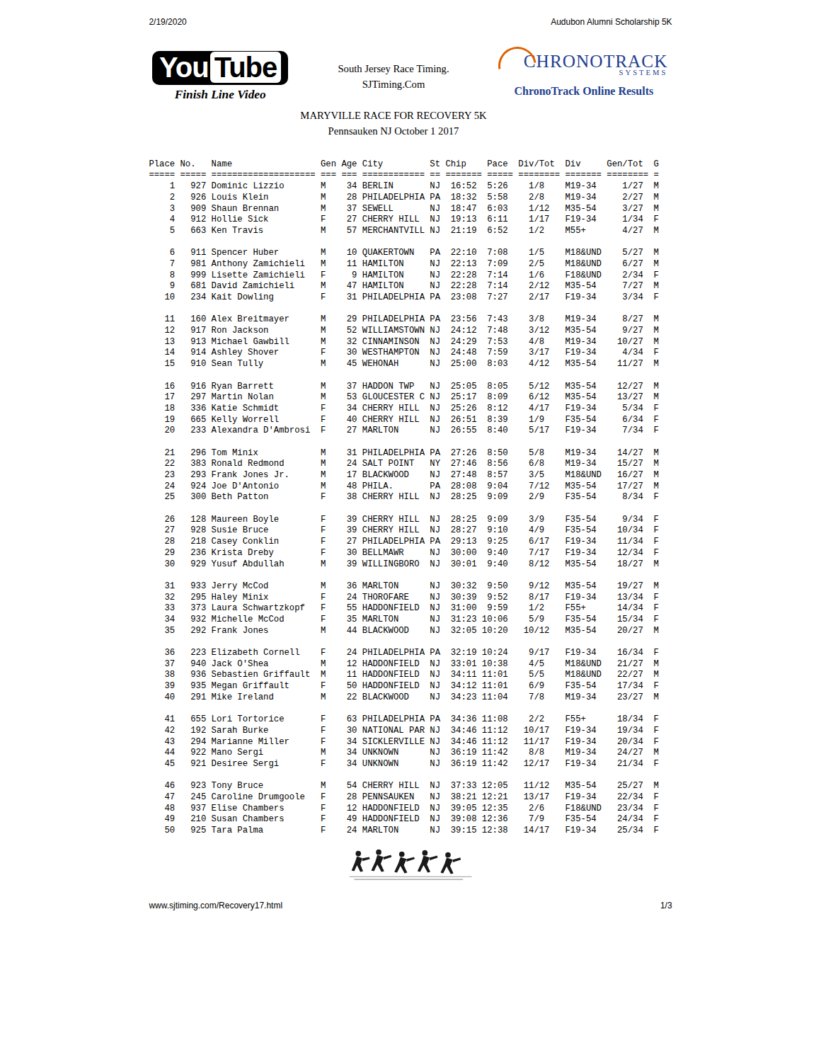2/19/2020 Audubon Alumni Scholarship 5K
YouTube
Finish Line Video
South Jersey Race Timing.
SJTiming.Com
MARYVILLE RACE FOR RECOVERY 5K
Pennsauken NJ October 1 2017
CHRONOTRACK SYSTEMS
ChronoTrack Online Results
Place No.   Name                 Gen Age City         St Chip    Pace  Div/Tot  Div     Gen/Tot  G
===== ===== ==================== === === ============ == ======= ===== ======== ======= ======== =
    1   927 Dominic Lizzio       M    34 BERLIN       NJ  16:52  5:26    1/8    M19-34     1/27  M
    2   926 Louis Klein          M    28 PHILADELPHIA PA  18:32  5:58    2/8    M19-34     2/27  M
    3   909 Shaun Brennan        M    37 SEWELL       NJ  18:47  6:03    1/12   M35-54     3/27  M
    4   912 Hollie Sick          F    27 CHERRY HILL  NJ  19:13  6:11    1/17   F19-34     1/34  F
    5   663 Ken Travis           M    57 MERCHANTVILL NJ  21:19  6:52    1/2    M55+       4/27  M

    6   911 Spencer Huber        M    10 QUAKERTOWN   PA  22:10  7:08    1/5    M18&UND    5/27  M
    7   981 Anthony Zamichieli   M    11 HAMILTON     NJ  22:13  7:09    2/5    M18&UND    6/27  M
    8   999 Lisette Zamichieli   F     9 HAMILTON     NJ  22:28  7:14    1/6    F18&UND    2/34  F
    9   681 David Zamichieli     M    47 HAMILTON     NJ  22:28  7:14    2/12   M35-54     7/27  M
   10   234 Kait Dowling         F    31 PHILADELPHIA PA  23:08  7:27    2/17   F19-34     3/34  F

   11   160 Alex Breitmayer      M    29 PHILADELPHIA PA  23:56  7:43    3/8    M19-34     8/27  M
   12   917 Ron Jackson          M    52 WILLIAMSTOWN NJ  24:12  7:48    3/12   M35-54     9/27  M
   13   913 Michael Gawbill      M    32 CINNAMINSON  NJ  24:29  7:53    4/8    M19-34    10/27  M
   14   914 Ashley Shover        F    30 WESTHAMPTON  NJ  24:48  7:59    3/17   F19-34     4/34  F
   15   910 Sean Tully           M    45 WEHONAH      NJ  25:00  8:03    4/12   M35-54    11/27  M

   16   916 Ryan Barrett         M    37 HADDON TWP   NJ  25:05  8:05    5/12   M35-54    12/27  M
   17   297 Martin Nolan         M    53 GLOUCESTER C NJ  25:17  8:09    6/12   M35-54    13/27  M
   18   336 Katie Schmidt        F    34 CHERRY HILL  NJ  25:26  8:12    4/17   F19-34     5/34  F
   19   665 Kelly Worrell        F    40 CHERRY HILL  NJ  26:51  8:39    1/9    F35-54     6/34  F
   20   233 Alexandra D'Ambrosi  F    27 MARLTON      NJ  26:55  8:40    5/17   F19-34     7/34  F

   21   296 Tom Minix            M    31 PHILADELPHIA PA  27:26  8:50    5/8    M19-34    14/27  M
   22   383 Ronald Redmond       M    24 SALT POINT   NY  27:46  8:56    6/8    M19-34    15/27  M
   23   293 Frank Jones Jr.      M    17 BLACKWOOD    NJ  27:48  8:57    3/5    M18&UND   16/27  M
   24   924 Joe D'Antonio        M    48 PHILA.       PA  28:08  9:04    7/12   M35-54    17/27  M
   25   300 Beth Patton          F    38 CHERRY HILL  NJ  28:25  9:09    2/9    F35-54     8/34  F

   26   128 Maureen Boyle        F    39 CHERRY HILL  NJ  28:25  9:09    3/9    F35-54     9/34  F
   27   928 Susie Bruce          F    39 CHERRY HILL  NJ  28:27  9:10    4/9    F35-54    10/34  F
   28   218 Casey Conklin        F    27 PHILADELPHIA PA  29:13  9:25    6/17   F19-34    11/34  F
   29   236 Krista Dreby         F    30 BELLMAWR     NJ  30:00  9:40    7/17   F19-34    12/34  F
   30   929 Yusuf Abdullah       M    39 WILLINGBORO  NJ  30:01  9:40    8/12   M35-54    18/27  M

   31   933 Jerry McCod          M    36 MARLTON      NJ  30:32  9:50    9/12   M35-54    19/27  M
   32   295 Haley Minix          F    24 THOROFARE    NJ  30:39  9:52    8/17   F19-34    13/34  F
   33   373 Laura Schwartzkopf   F    55 HADDONFIELD  NJ  31:00  9:59    1/2    F55+      14/34  F
   34   932 Michelle McCod       F    35 MARLTON      NJ  31:23 10:06    5/9    F35-54    15/34  F
   35   292 Frank Jones          M    44 BLACKWOOD    NJ  32:05 10:20   10/12   M35-54    20/27  M

   36   223 Elizabeth Cornell    F    24 PHILADELPHIA PA  32:19 10:24    9/17   F19-34    16/34  F
   37   940 Jack O'Shea          M    12 HADDONFIELD  NJ  33:01 10:38    4/5    M18&UND   21/27  M
   38   936 Sebastien Griffault  M    11 HADDONFIELD  NJ  34:11 11:01    5/5    M18&UND   22/27  M
   39   935 Megan Griffault      F    50 HADDONFIELD  NJ  34:12 11:01    6/9    F35-54    17/34  F
   40   291 Mike Ireland         M    22 BLACKWOOD    NJ  34:23 11:04    7/8    M19-34    23/27  M

   41   655 Lori Tortorice       F    63 PHILADELPHIA PA  34:36 11:08    2/2    F55+      18/34  F
   42   192 Sarah Burke          F    30 NATIONAL PAR NJ  34:46 11:12   10/17   F19-34    19/34  F
   43   294 Marianne Miller      F    34 SICKLERVILLE NJ  34:46 11:12   11/17   F19-34    20/34  F
   44   922 Mano Sergi           M    34 UNKNOWN      NJ  36:19 11:42    8/8    M19-34    24/27  M
   45   921 Desiree Sergi        F    34 UNKNOWN      NJ  36:19 11:42   12/17   F19-34    21/34  F

   46   923 Tony Bruce           M    54 CHERRY HILL  NJ  37:33 12:05   11/12   M35-54    25/27  M
   47   245 Caroline Drumgoole   F    28 PENNSAUKEN   NJ  38:21 12:21   13/17   F19-34    22/34  F
   48   937 Elise Chambers       F    12 HADDONFIELD  NJ  39:05 12:35    2/6    F18&UND   23/34  F
   49   210 Susan Chambers       F    49 HADDONFIELD  NJ  39:08 12:36    7/9    F35-54    24/34  F
   50   925 Tara Palma           F    24 MARLTON      NJ  39:15 12:38   14/17   F19-34    25/34  F
www.sjtiming.com/Recovery17.html 1/3